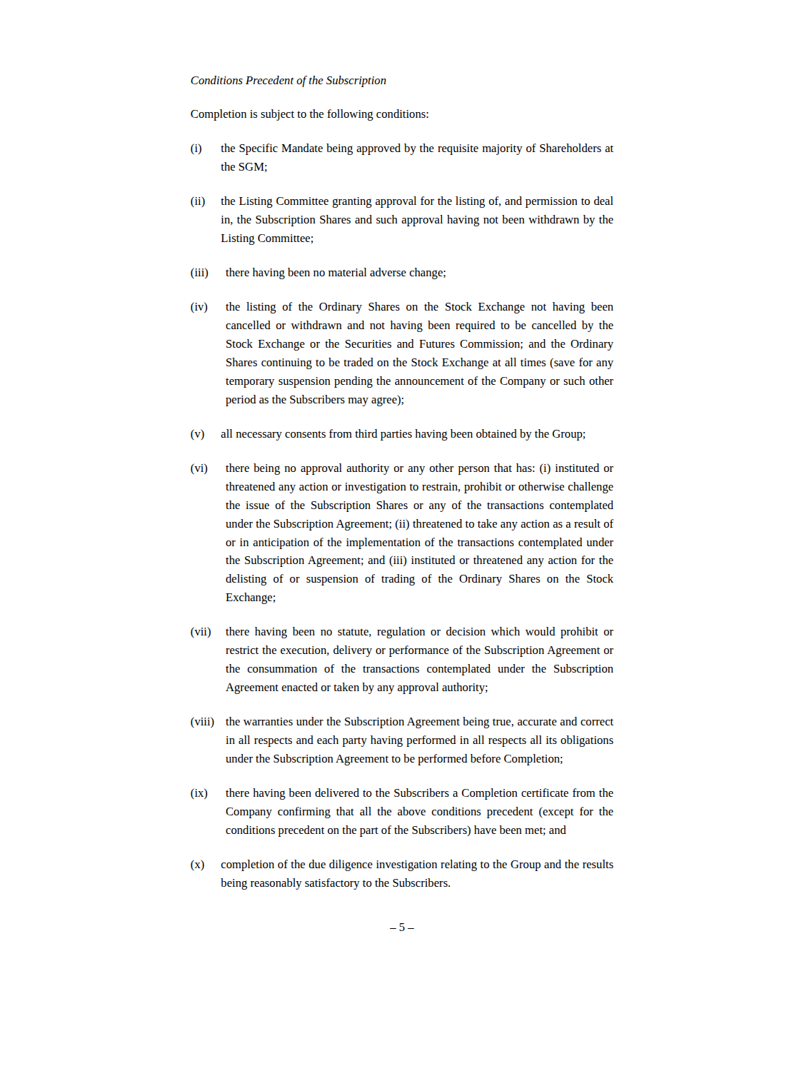Conditions Precedent of the Subscription
Completion is subject to the following conditions:
(i) the Specific Mandate being approved by the requisite majority of Shareholders at the SGM;
(ii) the Listing Committee granting approval for the listing of, and permission to deal in, the Subscription Shares and such approval having not been withdrawn by the Listing Committee;
(iii) there having been no material adverse change;
(iv) the listing of the Ordinary Shares on the Stock Exchange not having been cancelled or withdrawn and not having been required to be cancelled by the Stock Exchange or the Securities and Futures Commission; and the Ordinary Shares continuing to be traded on the Stock Exchange at all times (save for any temporary suspension pending the announcement of the Company or such other period as the Subscribers may agree);
(v) all necessary consents from third parties having been obtained by the Group;
(vi) there being no approval authority or any other person that has: (i) instituted or threatened any action or investigation to restrain, prohibit or otherwise challenge the issue of the Subscription Shares or any of the transactions contemplated under the Subscription Agreement; (ii) threatened to take any action as a result of or in anticipation of the implementation of the transactions contemplated under the Subscription Agreement; and (iii) instituted or threatened any action for the delisting of or suspension of trading of the Ordinary Shares on the Stock Exchange;
(vii) there having been no statute, regulation or decision which would prohibit or restrict the execution, delivery or performance of the Subscription Agreement or the consummation of the transactions contemplated under the Subscription Agreement enacted or taken by any approval authority;
(viii) the warranties under the Subscription Agreement being true, accurate and correct in all respects and each party having performed in all respects all its obligations under the Subscription Agreement to be performed before Completion;
(ix) there having been delivered to the Subscribers a Completion certificate from the Company confirming that all the above conditions precedent (except for the conditions precedent on the part of the Subscribers) have been met; and
(x) completion of the due diligence investigation relating to the Group and the results being reasonably satisfactory to the Subscribers.
– 5 –